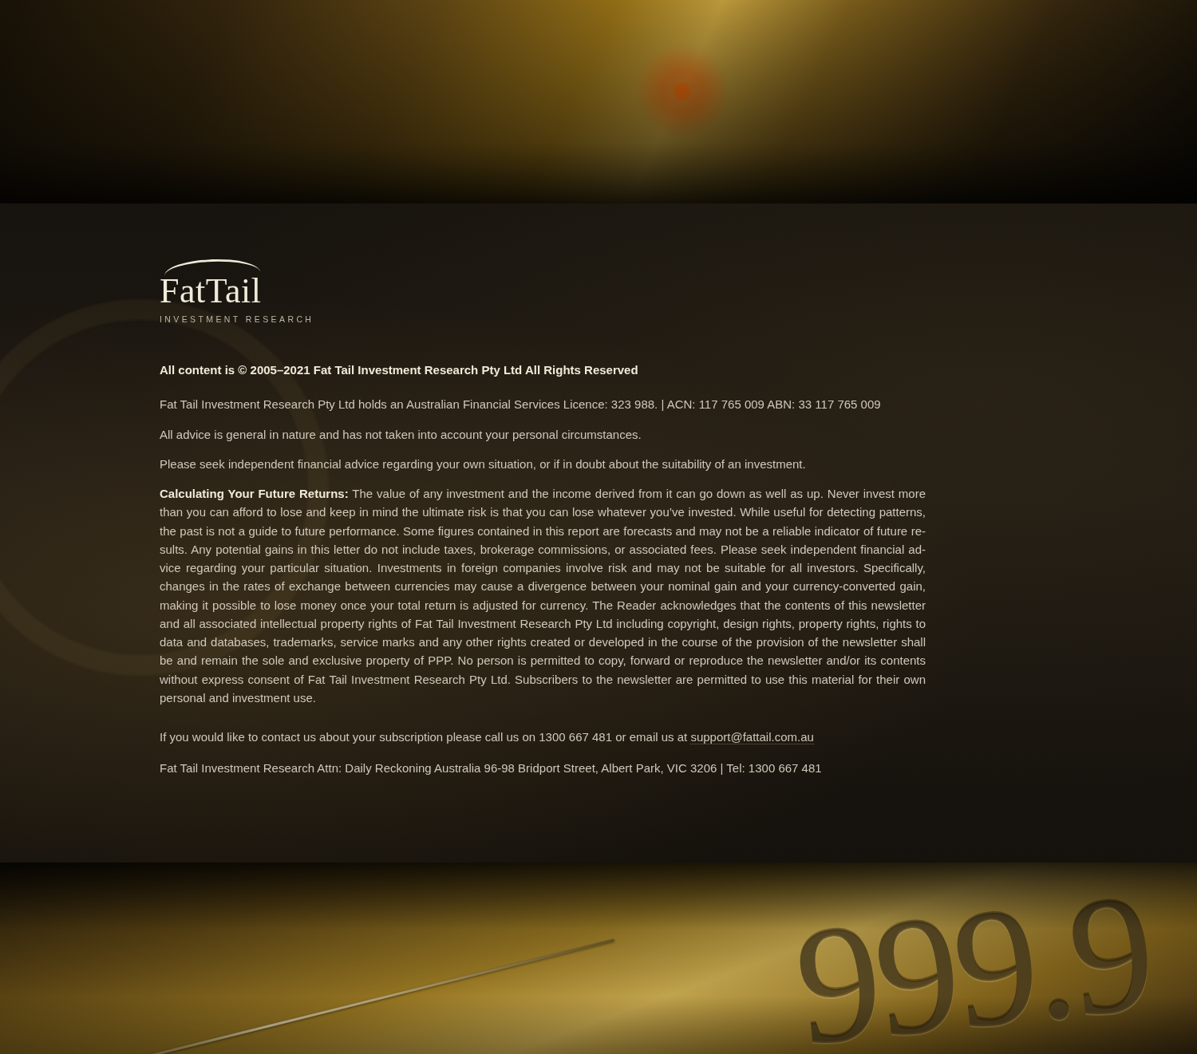FatTail Investment Research
All content is © 2005–2021 Fat Tail Investment Research Pty Ltd All Rights Reserved
Fat Tail Investment Research Pty Ltd holds an Australian Financial Services Licence: 323 988. | ACN: 117 765 009 ABN: 33 117 765 009
All advice is general in nature and has not taken into account your personal circumstances.
Please seek independent financial advice regarding your own situation, or if in doubt about the suitability of an investment.
Calculating Your Future Returns: The value of any investment and the income derived from it can go down as well as up. Never invest more than you can afford to lose and keep in mind the ultimate risk is that you can lose whatever you’ve invested. While useful for detecting patterns, the past is not a guide to future performance. Some figures contained in this report are forecasts and may not be a reliable indicator of future results. Any potential gains in this letter do not include taxes, brokerage commissions, or associated fees. Please seek independent financial advice regarding your particular situation. Investments in foreign companies involve risk and may not be suitable for all investors. Specifically, changes in the rates of exchange between currencies may cause a divergence between your nominal gain and your currency-converted gain, making it possible to lose money once your total return is adjusted for currency. The Reader acknowledges that the contents of this newsletter and all associated intellectual property rights of Fat Tail Investment Research Pty Ltd including copyright, design rights, property rights, rights to data and databases, trademarks, service marks and any other rights created or developed in the course of the provision of the newsletter shall be and remain the sole and exclusive property of PPP. No person is permitted to copy, forward or reproduce the newsletter and/or its contents without express consent of Fat Tail Investment Research Pty Ltd. Subscribers to the newsletter are permitted to use this material for their own personal and investment use.
If you would like to contact us about your subscription please call us on 1300 667 481 or email us at support@fattail.com.au
Fat Tail Investment Research Attn: Daily Reckoning Australia 96-98 Bridport Street, Albert Park, VIC 3206 | Tel: 1300 667 481
999.9